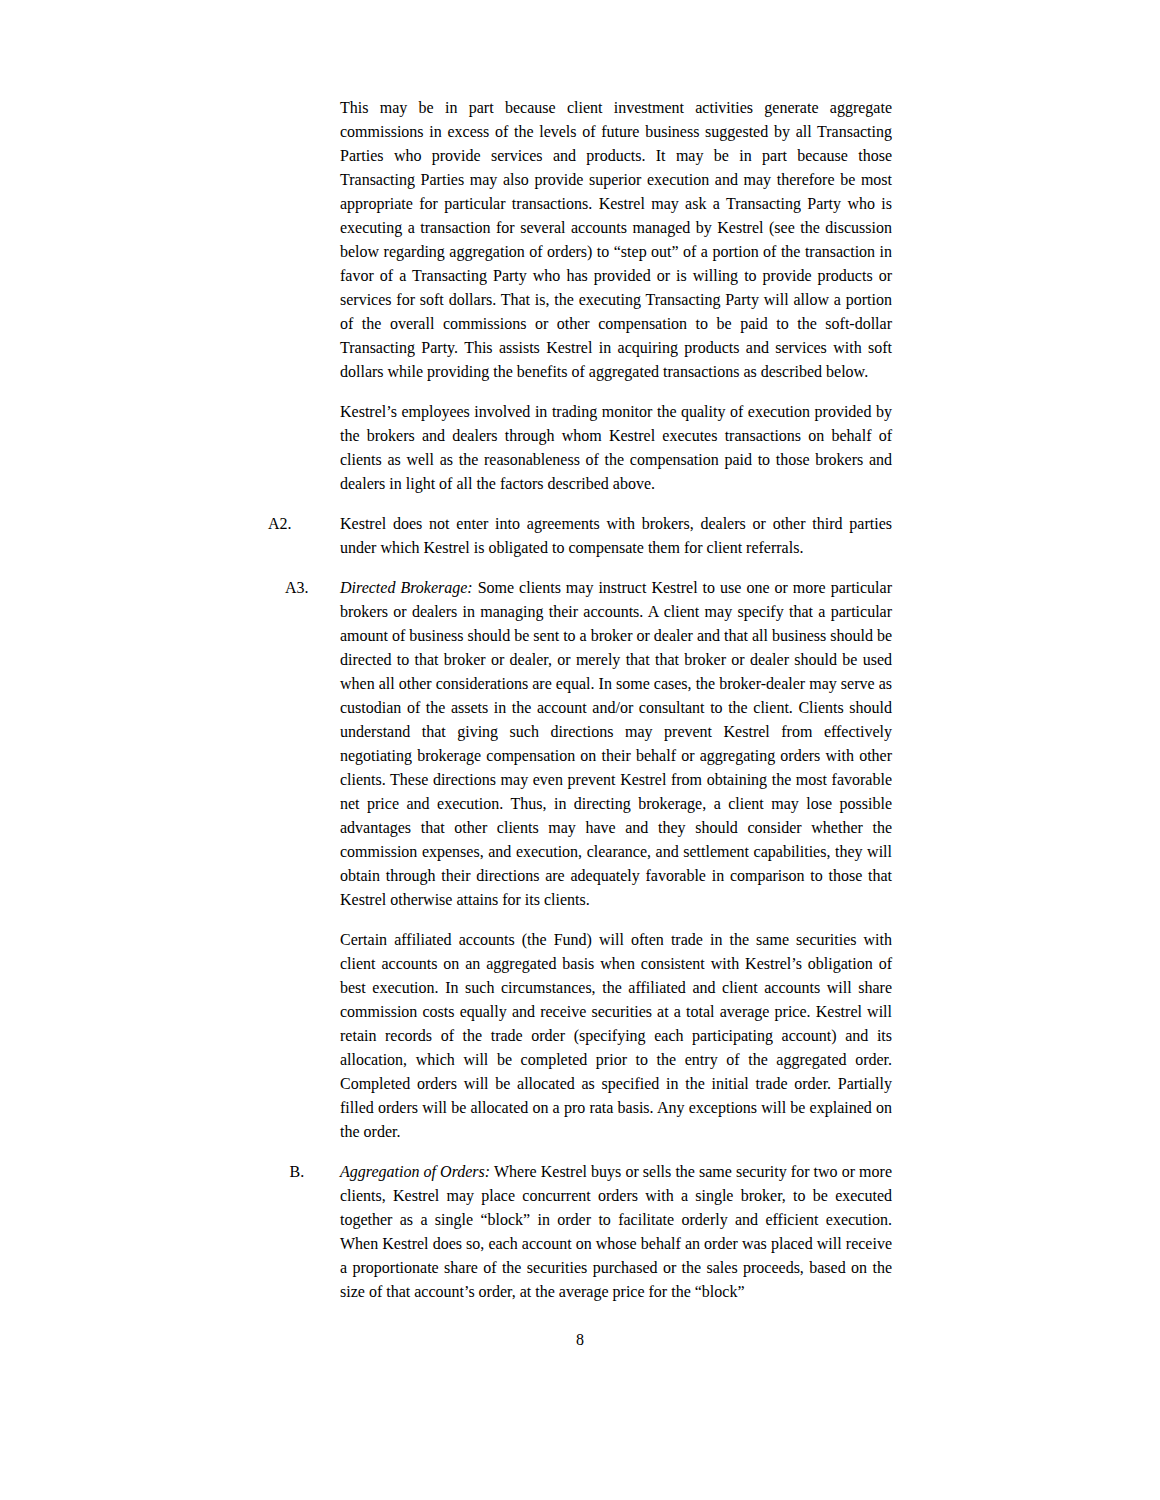This may be in part because client investment activities generate aggregate commissions in excess of the levels of future business suggested by all Transacting Parties who provide services and products. It may be in part because those Transacting Parties may also provide superior execution and may therefore be most appropriate for particular transactions. Kestrel may ask a Transacting Party who is executing a transaction for several accounts managed by Kestrel (see the discussion below regarding aggregation of orders) to “step out” of a portion of the transaction in favor of a Transacting Party who has provided or is willing to provide products or services for soft dollars. That is, the executing Transacting Party will allow a portion of the overall commissions or other compensation to be paid to the soft-dollar Transacting Party. This assists Kestrel in acquiring products and services with soft dollars while providing the benefits of aggregated transactions as described below.
Kestrel’s employees involved in trading monitor the quality of execution provided by the brokers and dealers through whom Kestrel executes transactions on behalf of clients as well as the reasonableness of the compensation paid to those brokers and dealers in light of all the factors described above.
A2.
Kestrel does not enter into agreements with brokers, dealers or other third parties under which Kestrel is obligated to compensate them for client referrals.
A3.
Directed Brokerage: Some clients may instruct Kestrel to use one or more particular brokers or dealers in managing their accounts. A client may specify that a particular amount of business should be sent to a broker or dealer and that all business should be directed to that broker or dealer, or merely that that broker or dealer should be used when all other considerations are equal. In some cases, the broker-dealer may serve as custodian of the assets in the account and/or consultant to the client. Clients should understand that giving such directions may prevent Kestrel from effectively negotiating brokerage compensation on their behalf or aggregating orders with other clients. These directions may even prevent Kestrel from obtaining the most favorable net price and execution. Thus, in directing brokerage, a client may lose possible advantages that other clients may have and they should consider whether the commission expenses, and execution, clearance, and settlement capabilities, they will obtain through their directions are adequately favorable in comparison to those that Kestrel otherwise attains for its clients.
Certain affiliated accounts (the Fund) will often trade in the same securities with client accounts on an aggregated basis when consistent with Kestrel’s obligation of best execution. In such circumstances, the affiliated and client accounts will share commission costs equally and receive securities at a total average price. Kestrel will retain records of the trade order (specifying each participating account) and its allocation, which will be completed prior to the entry of the aggregated order. Completed orders will be allocated as specified in the initial trade order. Partially filled orders will be allocated on a pro rata basis. Any exceptions will be explained on the order.
B.
Aggregation of Orders: Where Kestrel buys or sells the same security for two or more clients, Kestrel may place concurrent orders with a single broker, to be executed together as a single “block” in order to facilitate orderly and efficient execution. When Kestrel does so, each account on whose behalf an order was placed will receive a proportionate share of the securities purchased or the sales proceeds, based on the size of that account’s order, at the average price for the “block”
8